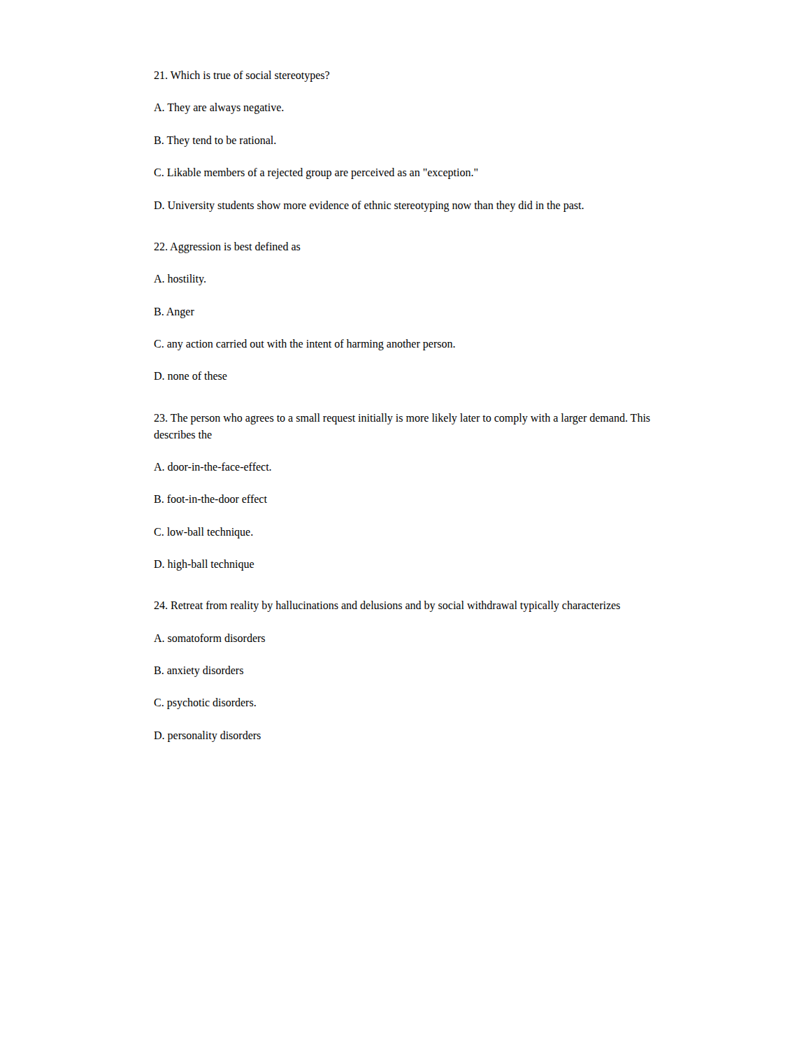21. Which is true of social stereotypes?
A. They are always negative.
B. They tend to be rational.
C. Likable members of a rejected group are perceived as an "exception."
D. University students show more evidence of ethnic stereotyping now than they did in the past.
22. Aggression is best defined as
A. hostility.
B. Anger
C. any action carried out with the intent of harming another person.
D. none of these
23. The person who agrees to a small request initially is more likely later to comply with a larger demand. This describes the
A. door-in-the-face-effect.
B. foot-in-the-door effect
C. low-ball technique.
D. high-ball technique
24. Retreat from reality by hallucinations and delusions and by social withdrawal typically characterizes
A. somatoform disorders
B. anxiety disorders
C. psychotic disorders.
D. personality disorders